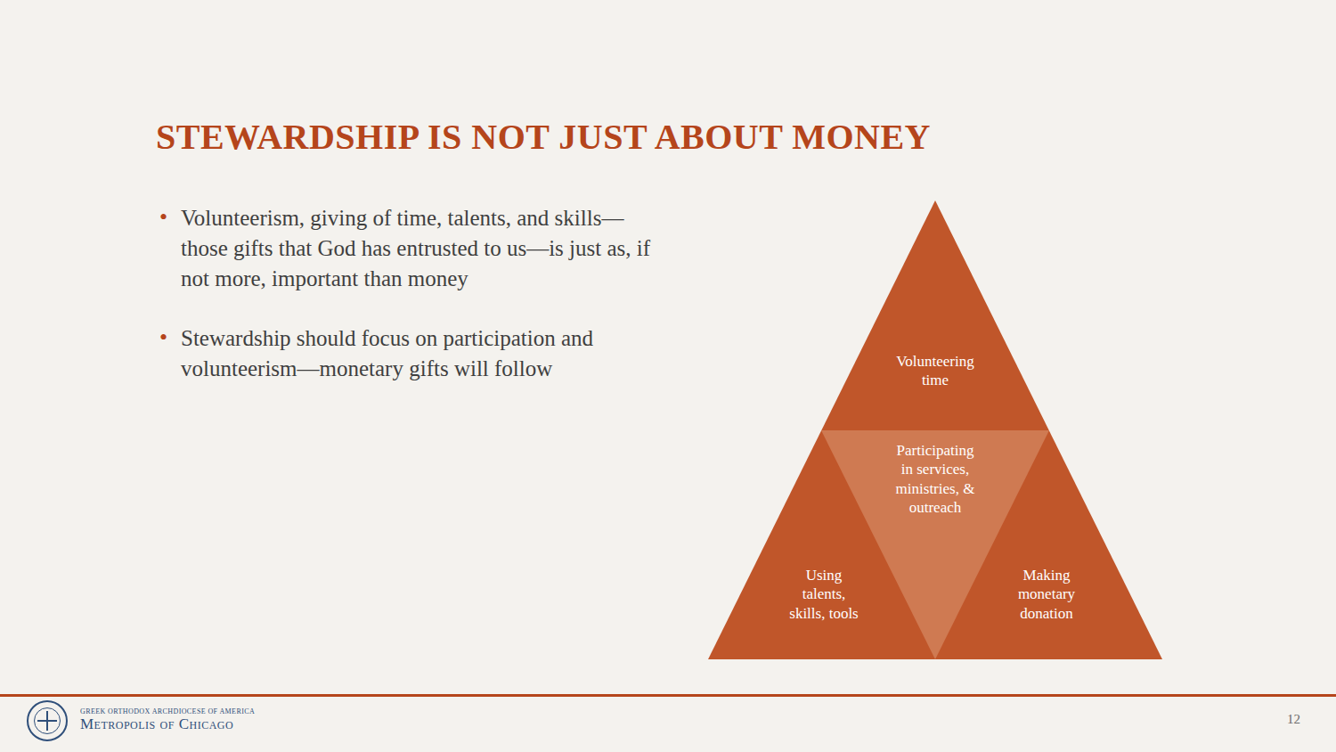Stewardship Is Not Just About Money
Volunteerism, giving of time, talents, and skills—those gifts that God has entrusted to us—is just as, if not more, important than money
Stewardship should focus on participation and volunteerism—monetary gifts will follow
Volunteering
time
Participating
in services,
ministries, &
outreach
Using
talents,
skills, tools
Making
monetary
donation
Greek Orthodox Archdiocese of America
Metropolis of Chicago
12